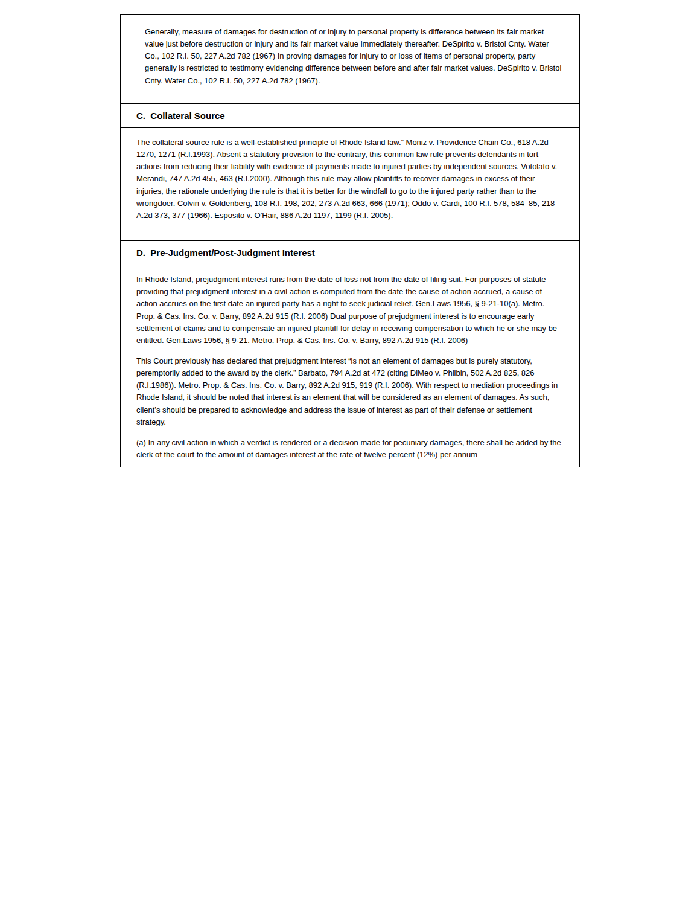Generally, measure of damages for destruction of or injury to personal property is difference between its fair market value just before destruction or injury and its fair market value immediately thereafter. DeSpirito v. Bristol Cnty. Water Co., 102 R.I. 50, 227 A.2d 782 (1967) In proving damages for injury to or loss of items of personal property, party generally is restricted to testimony evidencing difference between before and after fair market values. DeSpirito v. Bristol Cnty. Water Co., 102 R.I. 50, 227 A.2d 782 (1967).
C. Collateral Source
The collateral source rule is a well-established principle of Rhode Island law.” Moniz v. Providence Chain Co., 618 A.2d 1270, 1271 (R.I.1993). Absent a statutory provision to the contrary, this common law rule prevents defendants in tort actions from reducing their liability with evidence of payments made to injured parties by independent sources. Votolato v. Merandi, 747 A.2d 455, 463 (R.I.2000). Although this rule may allow plaintiffs to recover damages in excess of their injuries, the rationale underlying the rule is that it is better for the windfall to go to the injured party rather than to the wrongdoer. Colvin v. Goldenberg, 108 R.I. 198, 202, 273 A.2d 663, 666 (1971); Oddo v. Cardi, 100 R.I. 578, 584–85, 218 A.2d 373, 377 (1966). Esposito v. O'Hair, 886 A.2d 1197, 1199 (R.I. 2005).
D. Pre-Judgment/Post-Judgment Interest
In Rhode Island, prejudgment interest runs from the date of loss not from the date of filing suit. For purposes of statute providing that prejudgment interest in a civil action is computed from the date the cause of action accrued, a cause of action accrues on the first date an injured party has a right to seek judicial relief. Gen.Laws 1956, § 9-21-10(a). Metro. Prop. & Cas. Ins. Co. v. Barry, 892 A.2d 915 (R.I. 2006) Dual purpose of prejudgment interest is to encourage early settlement of claims and to compensate an injured plaintiff for delay in receiving compensation to which he or she may be entitled. Gen.Laws 1956, § 9-21. Metro. Prop. & Cas. Ins. Co. v. Barry, 892 A.2d 915 (R.I. 2006)
This Court previously has declared that prejudgment interest “is not an element of damages but is purely statutory, peremptorily added to the award by the clerk.” Barbato, 794 A.2d at 472 (citing DiMeo v. Philbin, 502 A.2d 825, 826 (R.I.1986)). Metro. Prop. & Cas. Ins. Co. v. Barry, 892 A.2d 915, 919 (R.I. 2006). With respect to mediation proceedings in Rhode Island, it should be noted that interest is an element that will be considered as an element of damages. As such, client’s should be prepared to acknowledge and address the issue of interest as part of their defense or settlement strategy.
(a) In any civil action in which a verdict is rendered or a decision made for pecuniary damages, there shall be added by the clerk of the court to the amount of damages interest at the rate of twelve percent (12%) per annum